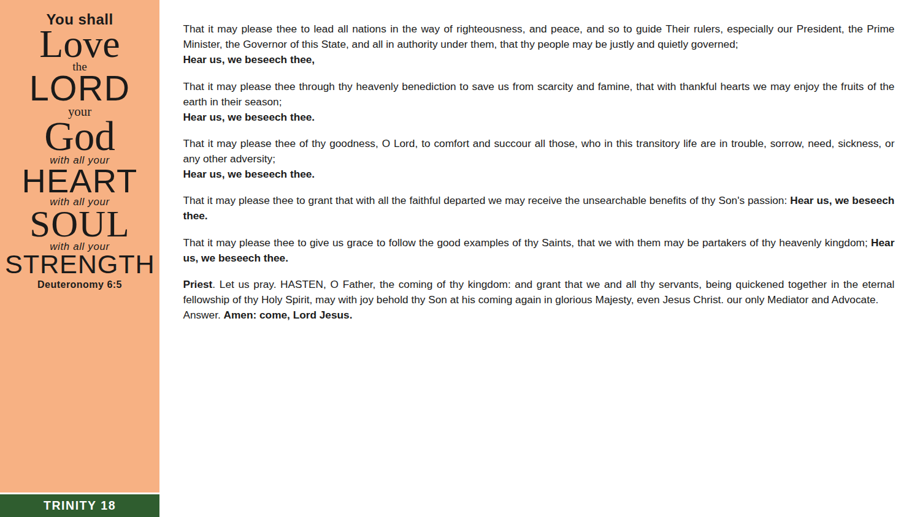You shall Love the LORD your God with all your HEART with all your SOUL with all your STRENGTH Deuteronomy 6:5
TRINITY 18
That it may please thee to lead all nations in the way of righteousness, and peace, and so to guide Their rulers, especially our President, the Prime Minister, the Governor of this State, and all in authority under them, that thy people may be justly and quietly governed;
Hear us, we beseech thee,
That it may please thee through thy heavenly benediction to save us from scarcity and famine, that with thankful hearts we may enjoy the fruits of the earth in their season;
Hear us, we beseech thee.
That it may please thee of thy goodness, O Lord, to comfort and succour all those, who in this transitory life are in trouble, sorrow, need, sickness, or any other adversity;
Hear us, we beseech thee.
That it may please thee to grant that with all the faithful departed we may receive the unsearchable benefits of thy Son's passion: Hear us, we beseech thee.
That it may please thee to give us grace to follow the good examples of thy Saints, that we with them may be partakers of thy heavenly kingdom; Hear us, we beseech thee.
Priest. Let us pray. HASTEN, O Father, the coming of thy kingdom: and grant that we and all thy servants, being quickened together in the eternal fellowship of thy Holy Spirit, may with joy behold thy Son at his coming again in glorious Majesty, even Jesus Christ. our only Mediator and Advocate.
Answer. Amen: come, Lord Jesus.